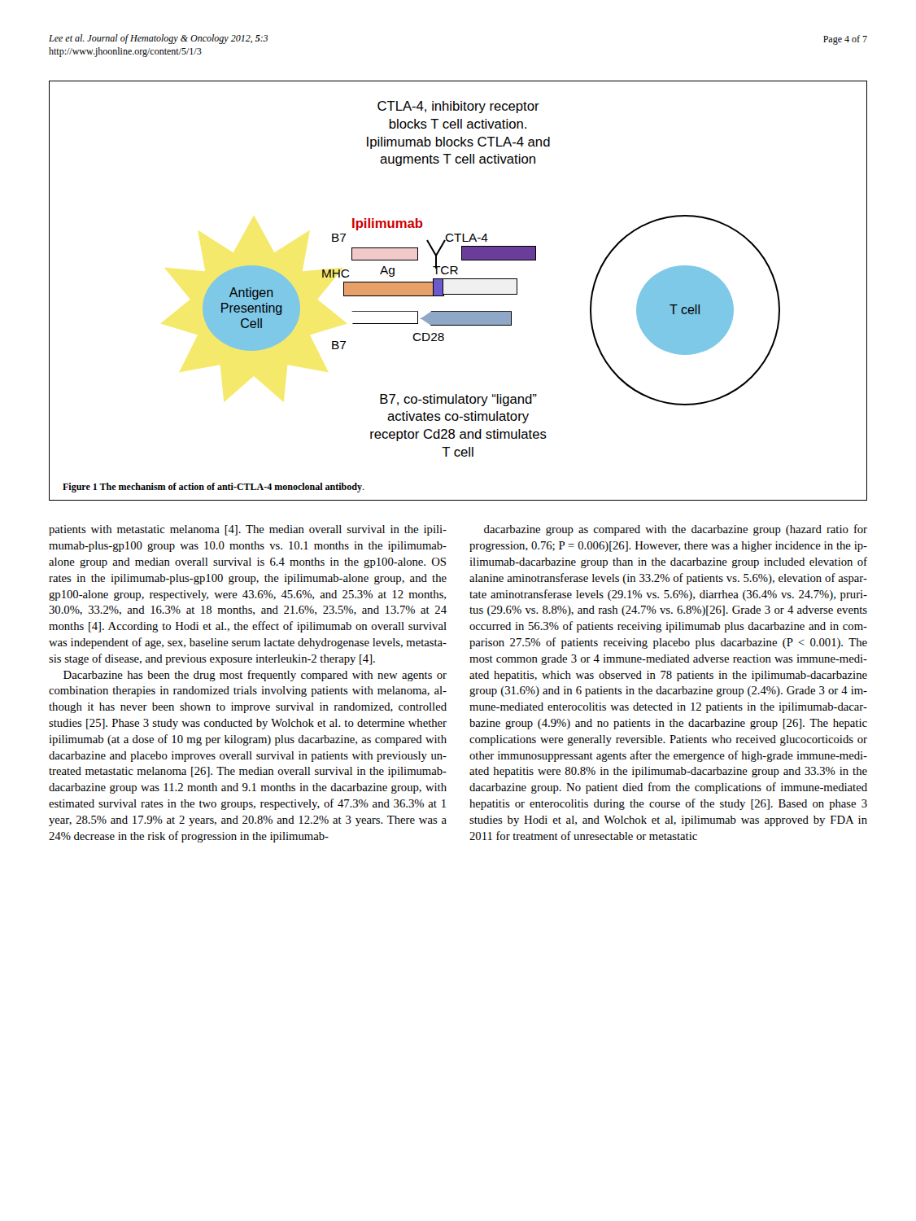Lee et al. Journal of Hematology & Oncology 2012, 5:3
http://www.jhoonline.org/content/5/1/3
Page 4 of 7
CTLA-4, inhibitory receptor
blocks T cell activation.
Ipilimumab blocks CTLA-4 and
augments T cell activation
Antigen
Presenting
Cell
T cell
B7
Ipilimumab
CTLA-4
MHC
Ag
TCR
B7
CD28
B7, co-stimulatory “ligand”
activates co-stimulatory
receptor Cd28 and stimulates
T cell
Figure 1 The mechanism of action of anti-CTLA-4 monoclonal antibody.
patients with metastatic melanoma [4]. The median overall survival in the ipilimumab-plus-gp100 group was 10.0 months vs. 10.1 months in the ipilimumab-alone group and median overall survival is 6.4 months in the gp100-alone. OS rates in the ipilimumab-plus-gp100 group, the ipilimumab-alone group, and the gp100-alone group, respectively, were 43.6%, 45.6%, and 25.3% at 12 months, 30.0%, 33.2%, and 16.3% at 18 months, and 21.6%, 23.5%, and 13.7% at 24 months [4]. According to Hodi et al., the effect of ipilimumab on overall survival was independent of age, sex, baseline serum lactate dehydrogenase levels, metastasis stage of disease, and previous exposure interleukin-2 therapy [4].
Dacarbazine has been the drug most frequently compared with new agents or combination therapies in randomized trials involving patients with melanoma, although it has never been shown to improve survival in randomized, controlled studies [25]. Phase 3 study was conducted by Wolchok et al. to determine whether ipilimumab (at a dose of 10 mg per kilogram) plus dacarbazine, as compared with dacarbazine and placebo improves overall survival in patients with previously untreated metastatic melanoma [26]. The median overall survival in the ipilimumab-dacarbazine group was 11.2 month and 9.1 months in the dacarbazine group, with estimated survival rates in the two groups, respectively, of 47.3% and 36.3% at 1 year, 28.5% and 17.9% at 2 years, and 20.8% and 12.2% at 3 years. There was a 24% decrease in the risk of progression in the ipilimumab-
dacarbazine group as compared with the dacarbazine group (hazard ratio for progression, 0.76; P = 0.006)[26]. However, there was a higher incidence in the ipilimumab-dacarbazine group than in the dacarbazine group included elevation of alanine aminotransferase levels (in 33.2% of patients vs. 5.6%), elevation of aspartate aminotransferase levels (29.1% vs. 5.6%), diarrhea (36.4% vs. 24.7%), pruritus (29.6% vs. 8.8%), and rash (24.7% vs. 6.8%)[26]. Grade 3 or 4 adverse events occurred in 56.3% of patients receiving ipilimumab plus dacarbazine and in comparison 27.5% of patients receiving placebo plus dacarbazine (P < 0.001). The most common grade 3 or 4 immune-mediated adverse reaction was immune-mediated hepatitis, which was observed in 78 patients in the ipilimumab-dacarbazine group (31.6%) and in 6 patients in the dacarbazine group (2.4%). Grade 3 or 4 immune-mediated enterocolitis was detected in 12 patients in the ipilimumab-dacarbazine group (4.9%) and no patients in the dacarbazine group [26]. The hepatic complications were generally reversible. Patients who received glucocorticoids or other immunosuppressant agents after the emergence of high-grade immune-mediated hepatitis were 80.8% in the ipilimumab-dacarbazine group and 33.3% in the dacarbazine group. No patient died from the complications of immune-mediated hepatitis or enterocolitis during the course of the study [26]. Based on phase 3 studies by Hodi et al, and Wolchok et al, ipilimumab was approved by FDA in 2011 for treatment of unresectable or metastatic